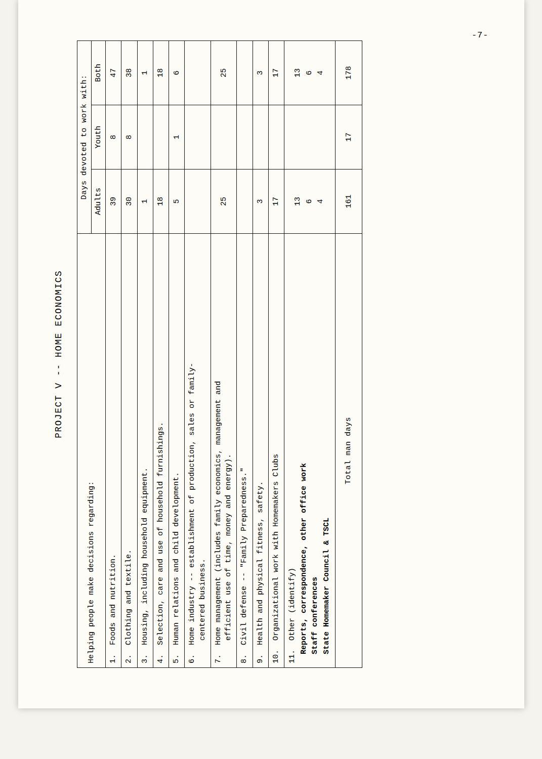-7-
PROJECT V -- HOME ECONOMICS
| Helping people make decisions regarding: | Days devoted to work with: |
| --- | --- |
| Adults | Youth | Both |
| 1. Foods and nutrition. | 39 | 8 | 47 |
| 2. Clothing and textile. | 30 | 8 | 38 |
| 3. Housing, including household equipment. | 1 | | 1 |
| 4. Selection, care and use of household furnishings. | 18 | | 18 |
| 5. Human relations and child development. | 5 | 1 | 6 |
| 6. Home industry -- establishment of production, sales or family- centered business. | | | |
| 7. Home management (includes family economics, management and efficient use of time, money and energy). | 25 | | 25 |
| 8. Civil defense -- "Family Preparedness." | | | |
| 9. Health and physical fitness, safety. | 3 | | 3 |
| 10. Organizational work with Homemakers Clubs | 17 | | 17 |
| 11. Other (identify) Reports, correspondence, other office work Staff conferences State Homemaker Council & TSCL | 13 6 4 | | 13 6 4 |
| Total man days | 161 | 17 | 178 |